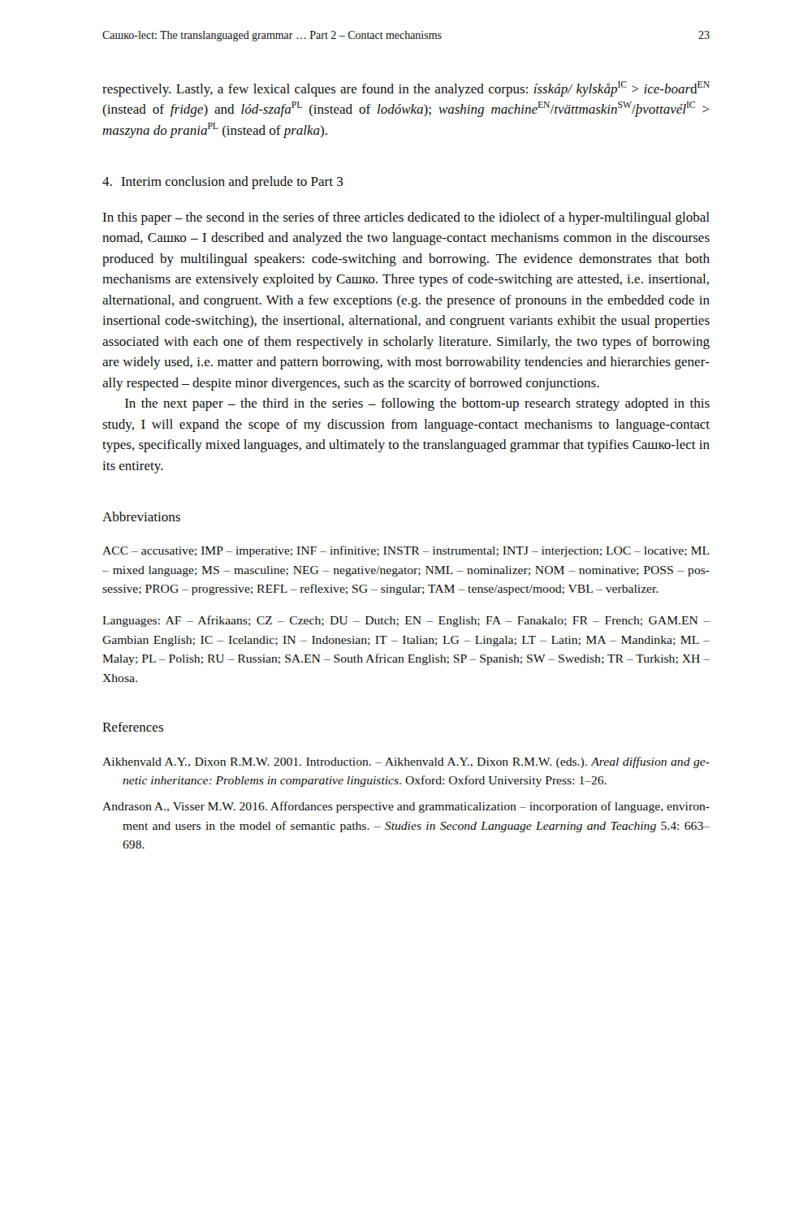Сашко-lect: The translanguaged grammar … Part 2 – Contact mechanisms 23
respectively. Lastly, a few lexical calques are found in the analyzed corpus: ísskáp/ kylskåpIC > ice-boardEN (instead of fridge) and lód-szafaPL (instead of lodówka); washing machineEN/tvättmaskinSW/þvottavélIC > maszyna do praniaPL (instead of pralka).
4. Interim conclusion and prelude to Part 3
In this paper – the second in the series of three articles dedicated to the idiolect of a hyper-multilingual global nomad, Сашко – I described and analyzed the two language-contact mechanisms common in the discourses produced by multilingual speakers: code-switching and borrowing. The evidence demonstrates that both mechanisms are extensively exploited by Сашко. Three types of code-switching are attested, i.e. insertional, alternational, and congruent. With a few exceptions (e.g. the presence of pronouns in the embedded code in insertional code-switching), the insertional, alternational, and congruent variants exhibit the usual properties associated with each one of them respectively in scholarly literature. Similarly, the two types of borrowing are widely used, i.e. matter and pattern borrowing, with most borrowability tendencies and hierarchies generally respected – despite minor divergences, such as the scarcity of borrowed conjunctions.
In the next paper – the third in the series – following the bottom-up research strategy adopted in this study, I will expand the scope of my discussion from language-contact mechanisms to language-contact types, specifically mixed languages, and ultimately to the translanguaged grammar that typifies Сашко-lect in its entirety.
Abbreviations
ACC – accusative; IMP – imperative; INF – infinitive; INSTR – instrumental; INTJ – interjection; LOC – locative; ML – mixed language; MS – masculine; NEG – negative/negator; NML – nominalizer; NOM – nominative; POSS – possessive; PROG – progressive; REFL – reflexive; SG – singular; TAM – tense/aspect/mood; VBL – verbalizer.
Languages: AF – Afrikaans; CZ – Czech; DU – Dutch; EN – English; FA – Fanakalo; FR – French; GAM.EN – Gambian English; IC – Icelandic; IN – Indonesian; IT – Italian; LG – Lingala; LT – Latin; MA – Mandinka; ML – Malay; PL – Polish; RU – Russian; SA.EN – South African English; SP – Spanish; SW – Swedish; TR – Turkish; XH – Xhosa.
References
Aikhenvald A.Y., Dixon R.M.W. 2001. Introduction. – Aikhenvald A.Y., Dixon R.M.W. (eds.). Areal diffusion and genetic inheritance: Problems in comparative linguistics. Oxford: Oxford University Press: 1–26.
Andrason A., Visser M.W. 2016. Affordances perspective and grammaticalization – incorporation of language, environment and users in the model of semantic paths. – Studies in Second Language Learning and Teaching 5.4: 663–698.